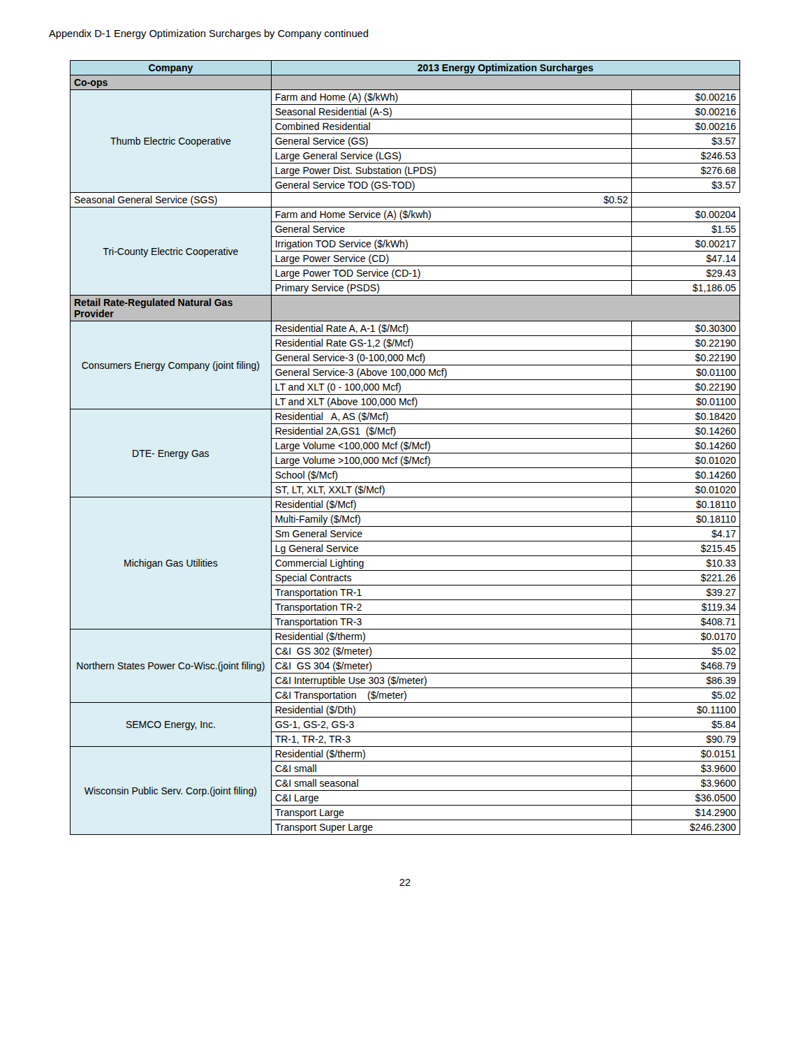Appendix D-1 Energy Optimization Surcharges by Company continued
| Company | 2013 Energy Optimization Surcharges |
| --- | --- |
| Co-ops | |
| Thumb Electric Cooperative | Farm and Home (A) ($/kWh) | $0.00216 |
| Seasonal Residential (A-S) | $0.00216 |
| Combined Residential | $0.00216 |
| General Service (GS) | $3.57 |
| Large General Service (LGS) | $246.53 |
| Large Power Dist. Substation (LPDS) | $276.68 |
| General Service TOD (GS-TOD) | $3.57 |
| Seasonal General Service (SGS) | $0.52 | |
| Tri-County Electric Cooperative | Farm and Home Service (A) ($/kwh) | $0.00204 |
| General Service | $1.55 |
| Irrigation TOD Service ($/kWh) | $0.00217 |
| Large Power Service (CD) | $47.14 |
| Large Power TOD Service (CD-1) | $29.43 |
| Primary Service (PSDS) | $1,186.05 |
| Retail Rate-Regulated Natural Gas Provider | |
| Consumers Energy Company (joint filing) | Residential Rate A, A-1 ($/Mcf) | $0.30300 |
| Residential Rate GS-1,2 ($/Mcf) | $0.22190 |
| General Service-3 (0-100,000 Mcf) | $0.22190 |
| General Service-3 (Above 100,000 Mcf) | $0.01100 |
| LT and XLT (0 - 100,000 Mcf) | $0.22190 |
| LT and XLT (Above 100,000 Mcf) | $0.01100 |
| DTE- Energy Gas | Residential A, AS ($/Mcf) | $0.18420 |
| Residential 2A,GS1 ($/Mcf) | $0.14260 |
| Large Volume <100,000 Mcf ($/Mcf) | $0.14260 |
| Large Volume >100,000 Mcf ($/Mcf) | $0.01020 |
| School ($/Mcf) | $0.14260 |
| ST, LT, XLT, XXLT ($/Mcf) | $0.01020 |
| Michigan Gas Utilities | Residential ($/Mcf) | $0.18110 |
| Multi-Family ($/Mcf) | $0.18110 |
| Sm General Service | $4.17 |
| Lg General Service | $215.45 |
| Commercial Lighting | $10.33 |
| Special Contracts | $221.26 |
| Transportation TR-1 | $39.27 |
| Transportation TR-2 | $119.34 |
| Transportation TR-3 | $408.71 |
| Northern States Power Co-Wisc.(joint filing) | Residential ($/therm) | $0.0170 |
| C&I GS 302 ($/meter) | $5.02 |
| C&I GS 304 ($/meter) | $468.79 |
| C&I Interruptible Use 303 ($/meter) | $86.39 |
| C&I Transportation ($/meter) | $5.02 |
| SEMCO Energy, Inc. | Residential ($/Dth) | $0.11100 |
| GS-1, GS-2, GS-3 | $5.84 |
| TR-1, TR-2, TR-3 | $90.79 |
| Wisconsin Public Serv. Corp.(joint filing) | Residential ($/therm) | $0.0151 |
| C&I small | $3.9600 |
| C&I small seasonal | $3.9600 |
| C&I Large | $36.0500 |
| Transport Large | $14.2900 |
| Transport Super Large | $246.2300 |
22